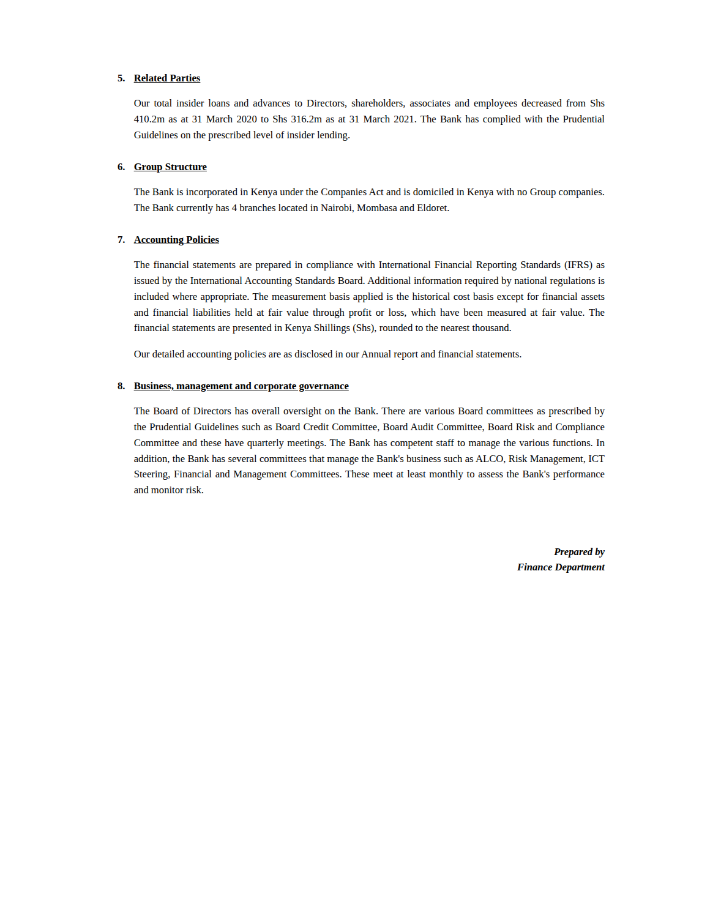Related Parties
Our total insider loans and advances to Directors, shareholders, associates and employees decreased from Shs 410.2m as at 31 March 2020 to Shs 316.2m as at 31 March 2021. The Bank has complied with the Prudential Guidelines on the prescribed level of insider lending.
Group Structure
The Bank is incorporated in Kenya under the Companies Act and is domiciled in Kenya with no Group companies. The Bank currently has 4 branches located in Nairobi, Mombasa and Eldoret.
Accounting Policies
The financial statements are prepared in compliance with International Financial Reporting Standards (IFRS) as issued by the International Accounting Standards Board. Additional information required by national regulations is included where appropriate. The measurement basis applied is the historical cost basis except for financial assets and financial liabilities held at fair value through profit or loss, which have been measured at fair value. The financial statements are presented in Kenya Shillings (Shs), rounded to the nearest thousand.
Our detailed accounting policies are as disclosed in our Annual report and financial statements.
Business, management and corporate governance
The Board of Directors has overall oversight on the Bank. There are various Board committees as prescribed by the Prudential Guidelines such as Board Credit Committee, Board Audit Committee, Board Risk and Compliance Committee and these have quarterly meetings. The Bank has competent staff to manage the various functions. In addition, the Bank has several committees that manage the Bank's business such as ALCO, Risk Management, ICT Steering, Financial and Management Committees. These meet at least monthly to assess the Bank's performance and monitor risk.
Prepared by
Finance Department